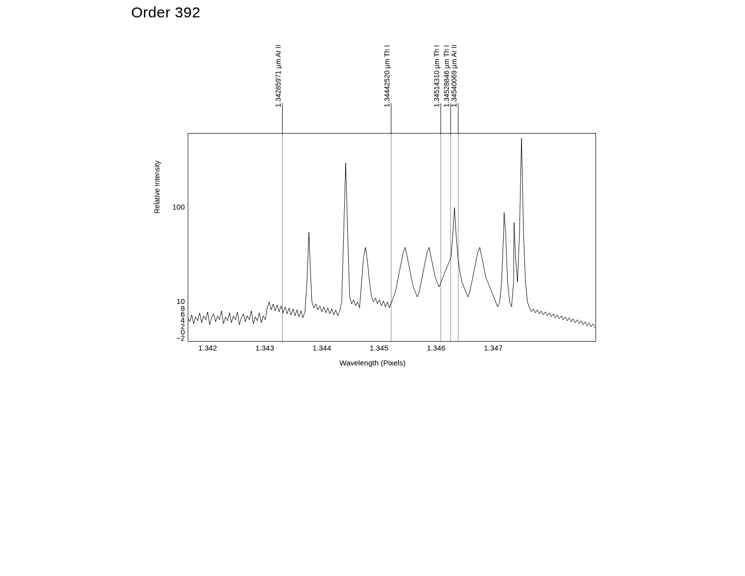Order 392
1.34285971 µm Ar II
1.34442520 µm Th I
1.34514310 µm Th I
1.34528846 µm Th I
1.34540069 µm Ar II
Relative Intensity
100
10
8
6
4
2
0
−2
1.342
1.343
1.344
1.345
1.346
1.347
Wavelength (Pixels)